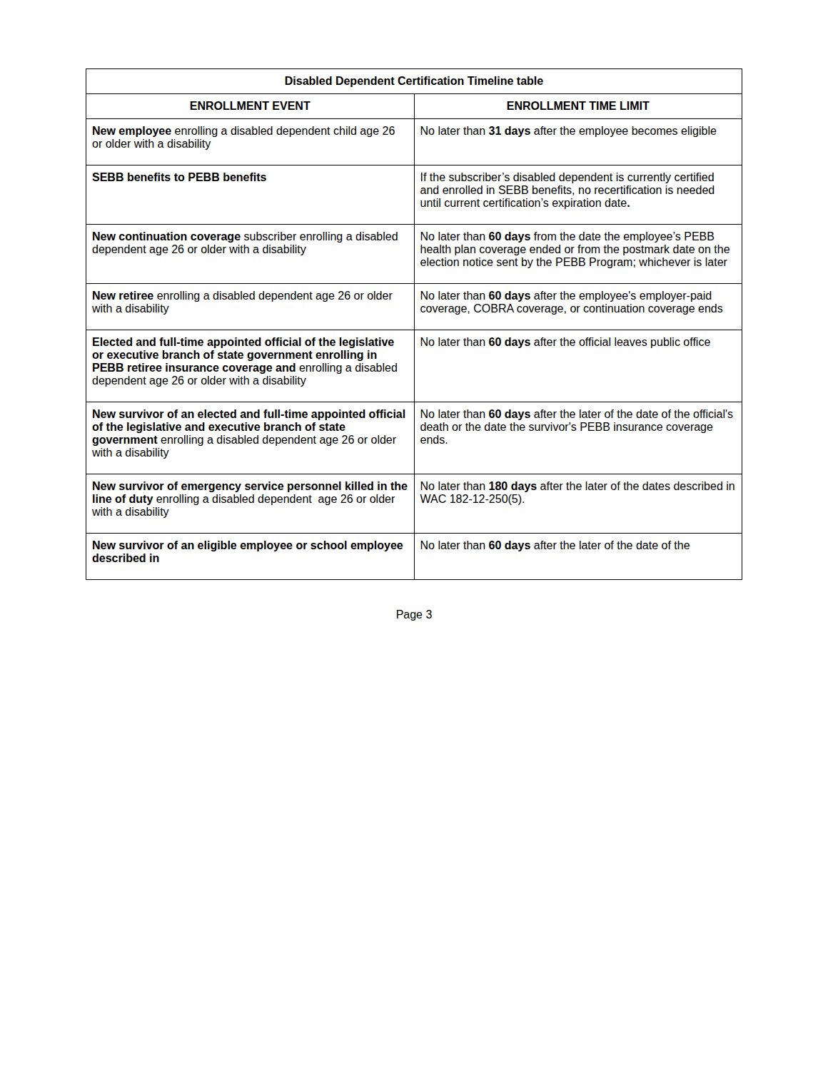Disabled Dependent Certification Timeline table
| ENROLLMENT EVENT | ENROLLMENT TIME LIMIT |
| --- | --- |
| New employee enrolling a disabled dependent child age 26 or older with a disability | No later than 31 days after the employee becomes eligible |
| SEBB benefits to PEBB benefits | If the subscriber’s disabled dependent is currently certified and enrolled in SEBB benefits, no recertification is needed until current certification’s expiration date . |
| New continuation coverage subscriber enrolling a disabled dependent age 26 or older with a disability | No later than 60 days from the date the employee’s PEBB health plan coverage ended or from the postmark date on the election notice sent by the PEBB Program; whichever is later |
| New retiree enrolling a disabled dependent age 26 or older with a disability | No later than 60 days after the employee's employer-paid coverage, COBRA coverage, or continuation coverage ends |
| Elected and full-time appointed official of the legislative or executive branch of state government enrolling in PEBB retiree insurance coverage and enrolling a disabled dependent age 26 or older with a disability | No later than 60 days after the official leaves public office |
| New survivor of an elected and full-time appointed official of the legislative and executive branch of state government enrolling a disabled dependent age 26 or older with a disability | No later than 60 days after the later of the date of the official's death or the date the survivor's PEBB insurance coverage ends. |
| New survivor of emergency service personnel killed in the line of duty enrolling a disabled dependent age 26 or older with a disability | No later than 180 days after the later of the dates described in WAC 182-12-250(5). |
| New survivor of an eligible employee or school employee described in | No later than 60 days after the later of the date of the |
Page 3